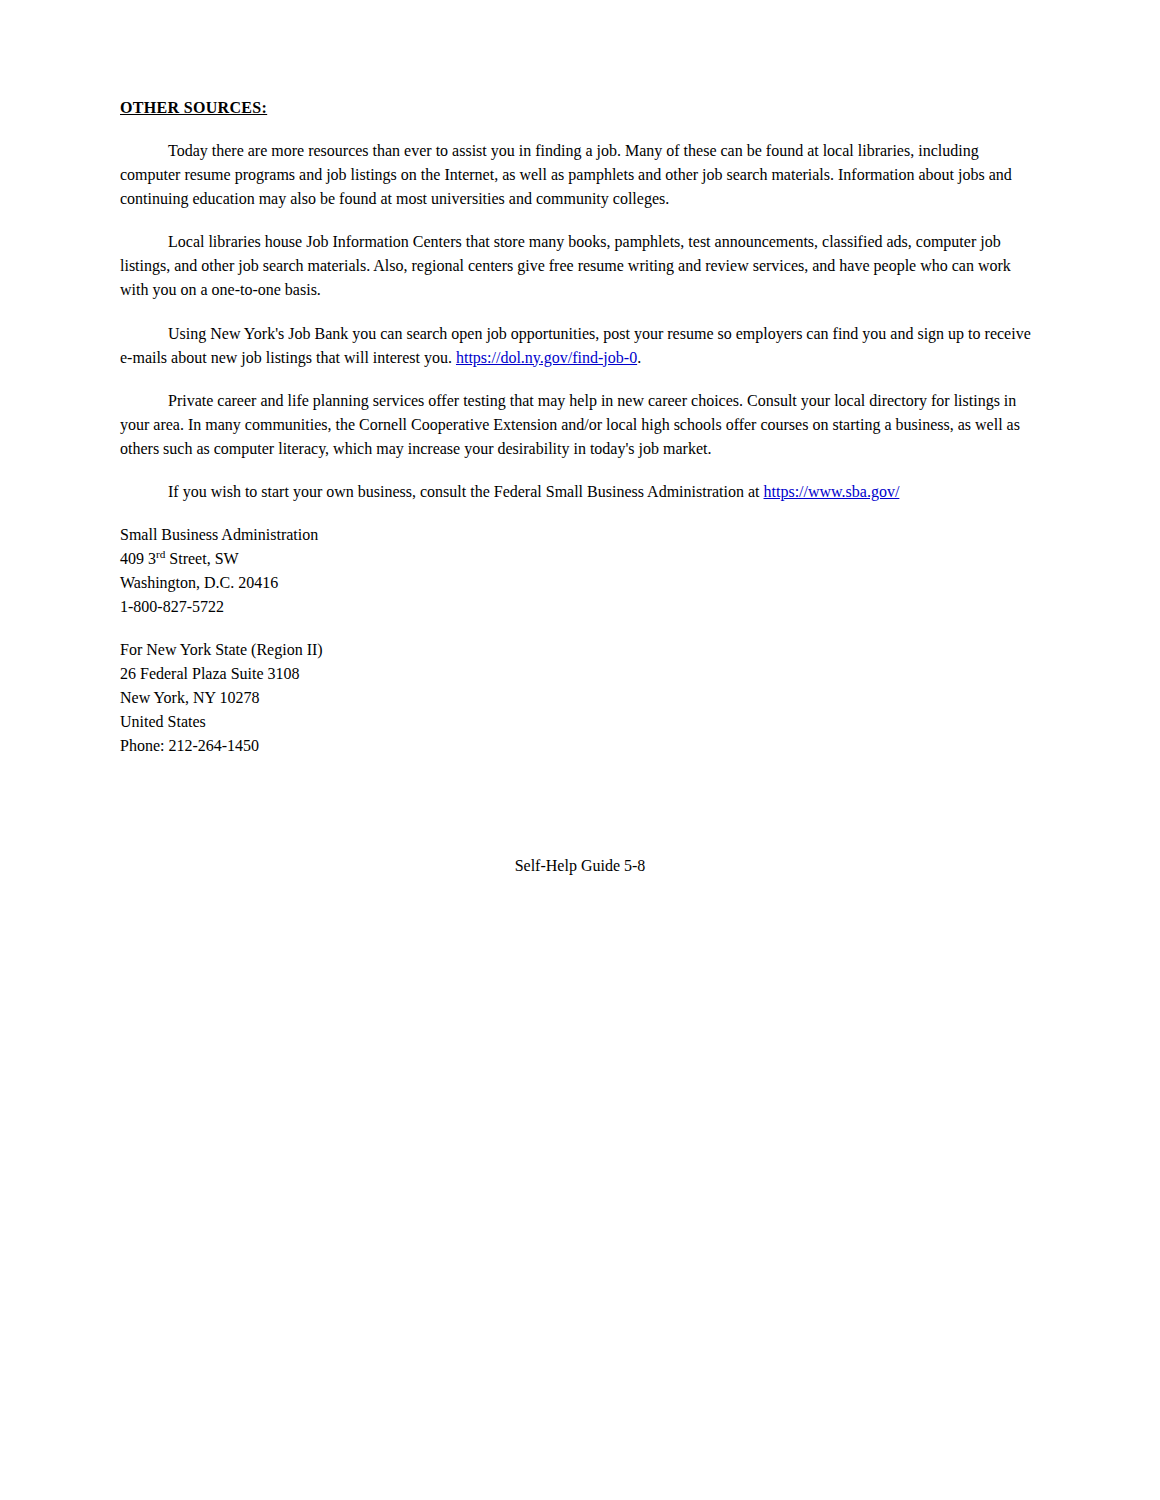OTHER SOURCES:
Today there are more resources than ever to assist you in finding a job. Many of these can be found at local libraries, including computer resume programs and job listings on the Internet, as well as pamphlets and other job search materials. Information about jobs and continuing education may also be found at most universities and community colleges.
Local libraries house Job Information Centers that store many books, pamphlets, test announcements, classified ads, computer job listings, and other job search materials. Also, regional centers give free resume writing and review services, and have people who can work with you on a one-to-one basis.
Using New York's Job Bank you can search open job opportunities, post your resume so employers can find you and sign up to receive e-mails about new job listings that will interest you. https://dol.ny.gov/find-job-0.
Private career and life planning services offer testing that may help in new career choices. Consult your local directory for listings in your area. In many communities, the Cornell Cooperative Extension and/or local high schools offer courses on starting a business, as well as others such as computer literacy, which may increase your desirability in today's job market.
If you wish to start your own business, consult the Federal Small Business Administration at https://www.sba.gov/
Small Business Administration 409 3rd Street, SW Washington, D.C. 20416 1-800-827-5722
For New York State (Region II) 26 Federal Plaza Suite 3108 New York, NY 10278 United States Phone: 212-264-1450
Self-Help Guide 5-8